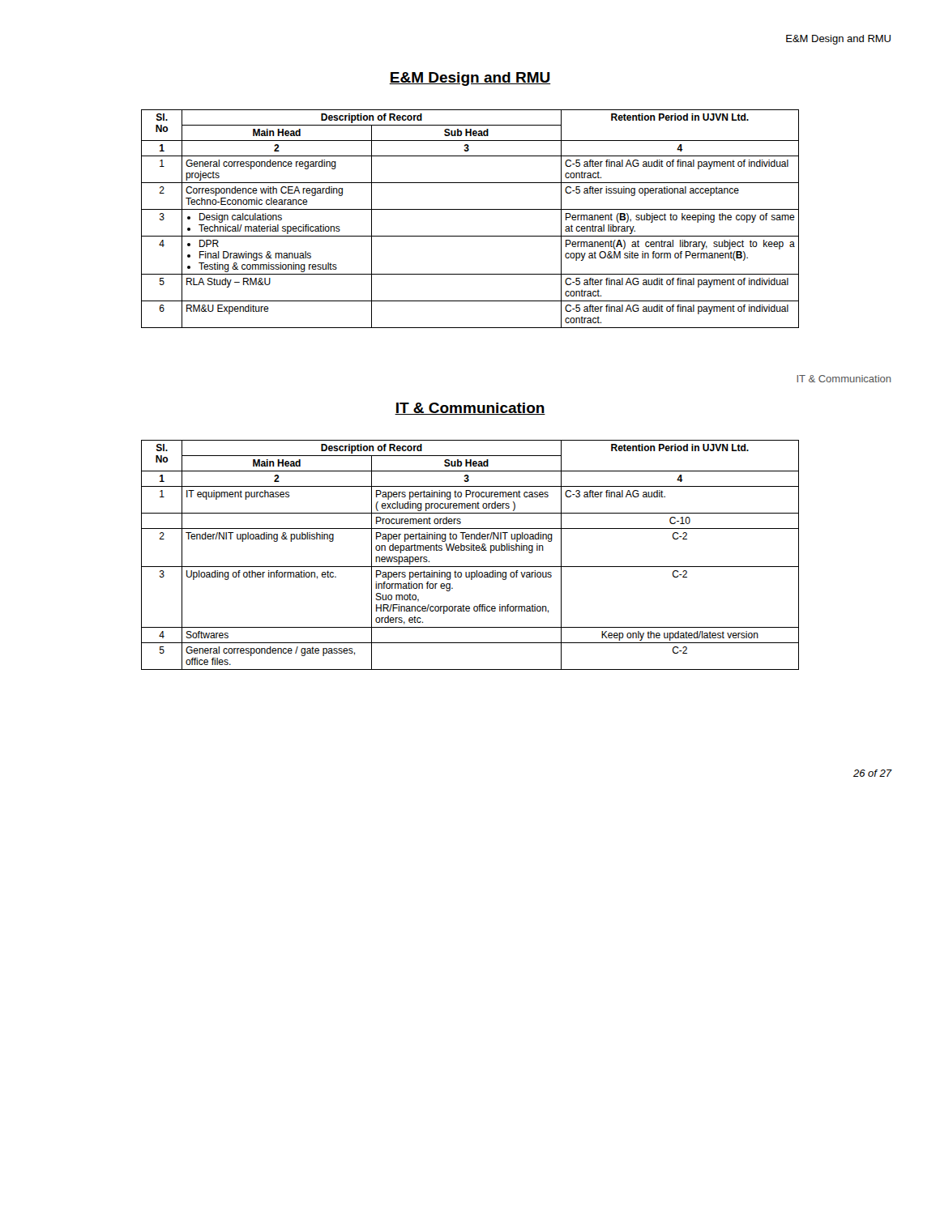E&M Design and RMU
E&M Design and RMU
| Sl. No | Description of Record | Retention Period in UJVN Ltd. |
| --- | --- | --- |
| Main Head | Sub Head |
| 1 | 2 | 3 | 4 |
| 1 | General correspondence regarding projects | | C-5 after final AG audit of final payment of individual contract. |
| 2 | Correspondence with CEA regarding Techno-Economic clearance | | C-5 after issuing operational acceptance |
| 3 | Design calculations Technical/ material specifications | | Permanent ( B ), subject to keeping the copy of same at central library. |
| 4 | DPR Final Drawings & manuals Testing & commissioning results | | Permanent( A ) at central library, subject to keep a copy at O&M site in form of Permanent( B ). |
| 5 | RLA Study – RM&U | | C-5 after final AG audit of final payment of individual contract. |
| 6 | RM&U Expenditure | | C-5 after final AG audit of final payment of individual contract. |
IT & Communication
IT & Communication
| Sl. No | Description of Record | Retention Period in UJVN Ltd. |
| --- | --- | --- |
| Main Head | Sub Head |
| 1 | 2 | 3 | 4 |
| 1 | IT equipment purchases | Papers pertaining to Procurement cases ( excluding procurement orders ) | C-3 after final AG audit. |
| | | Procurement orders | C-10 |
| 2 | Tender/NIT uploading & publishing | Paper pertaining to Tender/NIT uploading on departments Website& publishing in newspapers. | C-2 |
| 3 | Uploading of other information, etc. | Papers pertaining to uploading of various information for eg. Suo moto, HR/Finance/corporate office information, orders, etc. | C-2 |
| 4 | Softwares | | Keep only the updated/latest version |
| 5 | General correspondence / gate passes, office files. | | C-2 |
26 of 27